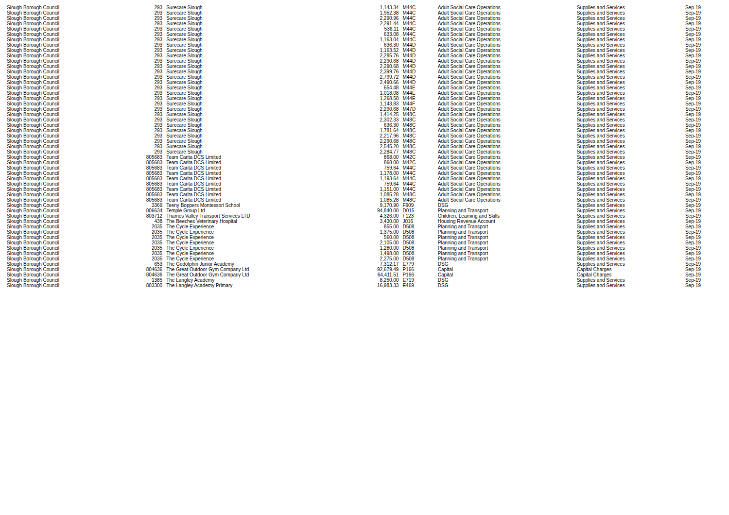| Slough Borough Council | 293 | Surecare Slough | 1,143.34 | M44C | Adult Social Care Operations | Supplies and Services | Sep-19 |
| Slough Borough Council | 293 | Surecare Slough | 1,952.38 | M44C | Adult Social Care Operations | Supplies and Services | Sep-19 |
| Slough Borough Council | 293 | Surecare Slough | 2,290.96 | M44C | Adult Social Care Operations | Supplies and Services | Sep-19 |
| Slough Borough Council | 293 | Surecare Slough | 2,291.44 | M44C | Adult Social Care Operations | Supplies and Services | Sep-19 |
| Slough Borough Council | 293 | Surecare Slough | 536.11 | M44C | Adult Social Care Operations | Supplies and Services | Sep-19 |
| Slough Borough Council | 293 | Surecare Slough | 633.08 | M44C | Adult Social Care Operations | Supplies and Services | Sep-19 |
| Slough Borough Council | 293 | Surecare Slough | 1,163.04 | M44C | Adult Social Care Operations | Supplies and Services | Sep-19 |
| Slough Borough Council | 293 | Surecare Slough | 636.30 | M44D | Adult Social Care Operations | Supplies and Services | Sep-19 |
| Slough Borough Council | 293 | Surecare Slough | 1,163.52 | M44D | Adult Social Care Operations | Supplies and Services | Sep-19 |
| Slough Borough Council | 293 | Surecare Slough | 2,285.76 | M44D | Adult Social Care Operations | Supplies and Services | Sep-19 |
| Slough Borough Council | 293 | Surecare Slough | 2,290.68 | M44D | Adult Social Care Operations | Supplies and Services | Sep-19 |
| Slough Borough Council | 293 | Surecare Slough | 2,290.68 | M44D | Adult Social Care Operations | Supplies and Services | Sep-19 |
| Slough Borough Council | 293 | Surecare Slough | 2,399.76 | M44D | Adult Social Care Operations | Supplies and Services | Sep-19 |
| Slough Borough Council | 293 | Surecare Slough | 2,799.72 | M44D | Adult Social Care Operations | Supplies and Services | Sep-19 |
| Slough Borough Council | 293 | Surecare Slough | 2,490.66 | M44D | Adult Social Care Operations | Supplies and Services | Sep-19 |
| Slough Borough Council | 293 | Surecare Slough | 654.48 | M44E | Adult Social Care Operations | Supplies and Services | Sep-19 |
| Slough Borough Council | 293 | Surecare Slough | 1,018.08 | M44E | Adult Social Care Operations | Supplies and Services | Sep-19 |
| Slough Borough Council | 293 | Surecare Slough | 1,268.58 | M44E | Adult Social Care Operations | Supplies and Services | Sep-19 |
| Slough Borough Council | 293 | Surecare Slough | 1,143.83 | M44F | Adult Social Care Operations | Supplies and Services | Sep-19 |
| Slough Borough Council | 293 | Surecare Slough | 2,290.68 | M47D | Adult Social Care Operations | Supplies and Services | Sep-19 |
| Slough Borough Council | 293 | Surecare Slough | 1,414.25 | M48C | Adult Social Care Operations | Supplies and Services | Sep-19 |
| Slough Borough Council | 293 | Surecare Slough | 2,302.33 | M48C | Adult Social Care Operations | Supplies and Services | Sep-19 |
| Slough Borough Council | 293 | Surecare Slough | 636.30 | M48C | Adult Social Care Operations | Supplies and Services | Sep-19 |
| Slough Borough Council | 293 | Surecare Slough | 1,781.64 | M48C | Adult Social Care Operations | Supplies and Services | Sep-19 |
| Slough Borough Council | 293 | Surecare Slough | 2,217.96 | M48C | Adult Social Care Operations | Supplies and Services | Sep-19 |
| Slough Borough Council | 293 | Surecare Slough | 2,290.68 | M48C | Adult Social Care Operations | Supplies and Services | Sep-19 |
| Slough Borough Council | 293 | Surecare Slough | 2,545.20 | M48C | Adult Social Care Operations | Supplies and Services | Sep-19 |
| Slough Borough Council | 293 | Surecare Slough | 2,284.77 | M48C | Adult Social Care Operations | Supplies and Services | Sep-19 |
| Slough Borough Council | 805683 | Team Carita DCS Limited | 868.00 | M42C | Adult Social Care Operations | Supplies and Services | Sep-19 |
| Slough Borough Council | 805683 | Team Carita DCS Limited | 868.00 | M42C | Adult Social Care Operations | Supplies and Services | Sep-19 |
| Slough Borough Council | 805683 | Team Carita DCS Limited | 759.64 | M44C | Adult Social Care Operations | Supplies and Services | Sep-19 |
| Slough Borough Council | 805683 | Team Carita DCS Limited | 1,178.00 | M44C | Adult Social Care Operations | Supplies and Services | Sep-19 |
| Slough Borough Council | 805683 | Team Carita DCS Limited | 1,193.64 | M44C | Adult Social Care Operations | Supplies and Services | Sep-19 |
| Slough Borough Council | 805683 | Team Carita DCS Limited | 759.64 | M44C | Adult Social Care Operations | Supplies and Services | Sep-19 |
| Slough Borough Council | 805683 | Team Carita DCS Limited | 1,151.00 | M44C | Adult Social Care Operations | Supplies and Services | Sep-19 |
| Slough Borough Council | 805683 | Team Carita DCS Limited | 1,085.28 | M48C | Adult Social Care Operations | Supplies and Services | Sep-19 |
| Slough Borough Council | 805683 | Team Carita DCS Limited | 1,085.28 | M48C | Adult Social Care Operations | Supplies and Services | Sep-19 |
| Slough Borough Council | 3369 | Teeny Boppers Montessori School | 9,170.90 | F909 | DSG | Supplies and Services | Sep-19 |
| Slough Borough Council | 806634 | Temple Group Ltd | 94,840.00 | D015 | Planning and Transport | Supplies and Services | Sep-19 |
| Slough Borough Council | 803712 | Thames Valley Transport Services LTD | 4,326.00 | F123 | Children, Learning and Skills | Supplies and Services | Sep-19 |
| Slough Borough Council | 438 | The Beeches Veterinary Hospital | 3,430.00 | J016 | Housing Revenue Account | Supplies and Services | Sep-19 |
| Slough Borough Council | 2035 | The Cycle Experience | 855.00 | D508 | Planning and Transport | Supplies and Services | Sep-19 |
| Slough Borough Council | 2035 | The Cycle Experience | 1,375.00 | D508 | Planning and Transport | Supplies and Services | Sep-19 |
| Slough Borough Council | 2035 | The Cycle Experience | 560.00 | D508 | Planning and Transport | Supplies and Services | Sep-19 |
| Slough Borough Council | 2035 | The Cycle Experience | 2,105.00 | D508 | Planning and Transport | Supplies and Services | Sep-19 |
| Slough Borough Council | 2035 | The Cycle Experience | 1,280.00 | D508 | Planning and Transport | Supplies and Services | Sep-19 |
| Slough Borough Council | 2035 | The Cycle Experience | 1,498.00 | D508 | Planning and Transport | Supplies and Services | Sep-19 |
| Slough Borough Council | 2035 | The Cycle Experience | 2,275.00 | D508 | Planning and Transport | Supplies and Services | Sep-19 |
| Slough Borough Council | 653 | The Godolphin Junior Academy | 7,312.17 | E779 | DSG | Supplies and Services | Sep-19 |
| Slough Borough Council | 804636 | The Great Outdoor Gym Company Ltd | 92,679.49 | P166 | Capital | Capital Charges | Sep-19 |
| Slough Borough Council | 804636 | The Great Outdoor Gym Company Ltd | 64,411.51 | P166 | Capital | Capital Charges | Sep-19 |
| Slough Borough Council | 1385 | The Langley Academy | 8,250.00 | E719 | DSG | Supplies and Services | Sep-19 |
| Slough Borough Council | 803300 | The Langley Academy Primary | 16,983.33 | E469 | DSG | Supplies and Services | Sep-19 |